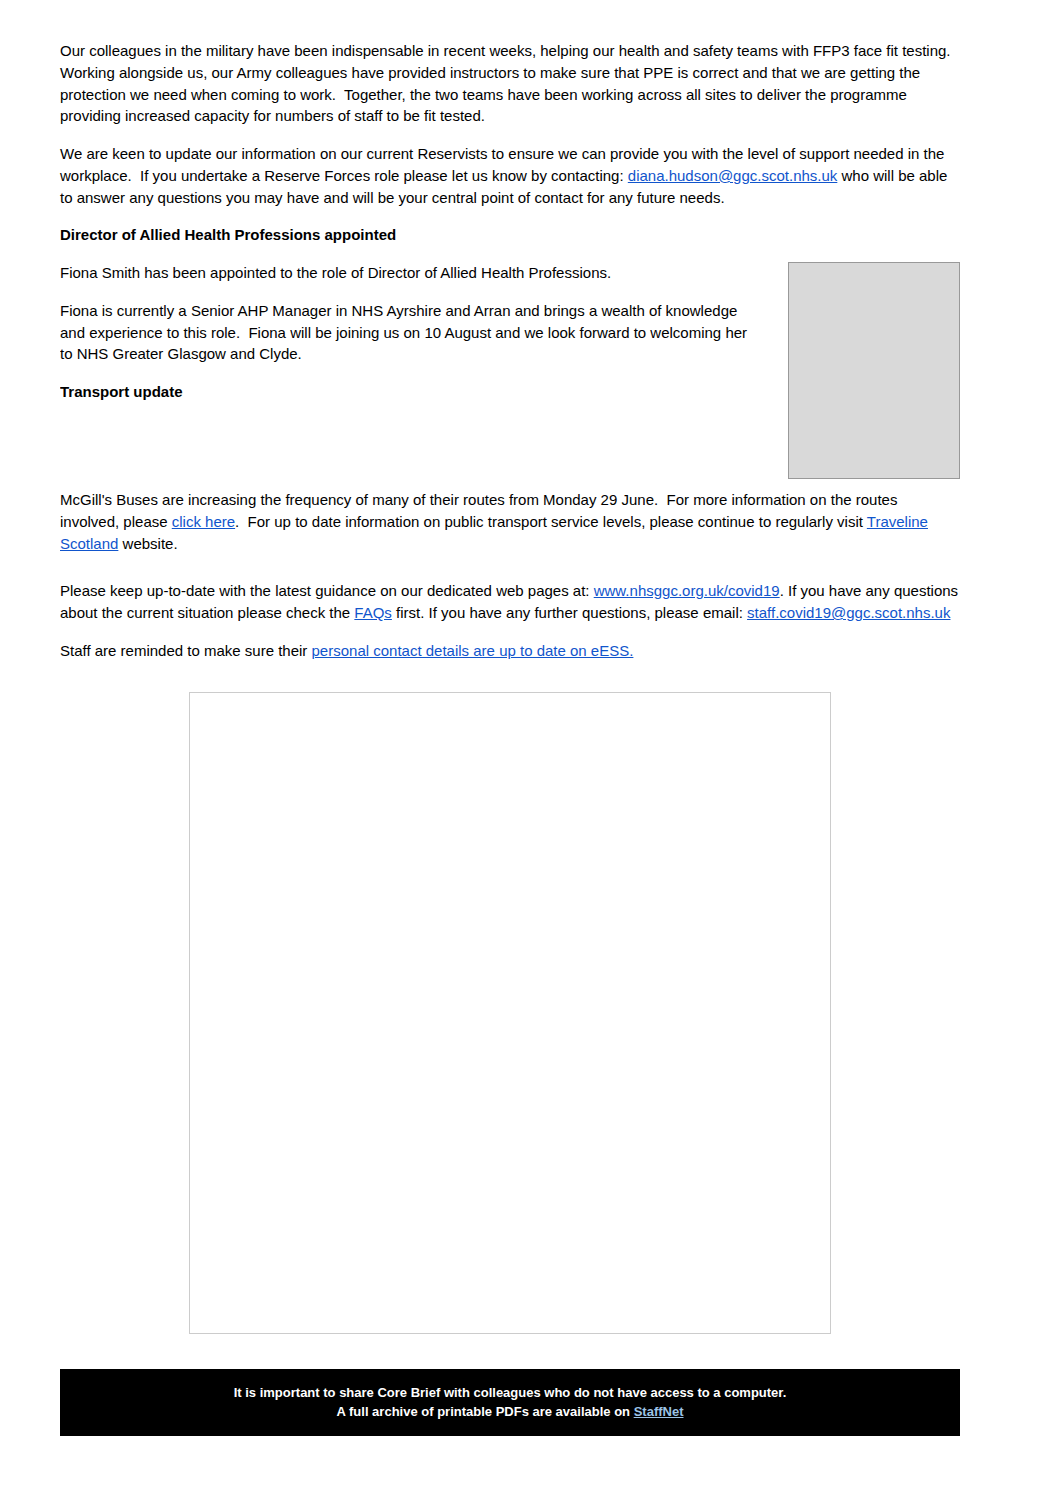Our colleagues in the military have been indispensable in recent weeks, helping our health and safety teams with FFP3 face fit testing. Working alongside us, our Army colleagues have provided instructors to make sure that PPE is correct and that we are getting the protection we need when coming to work. Together, the two teams have been working across all sites to deliver the programme providing increased capacity for numbers of staff to be fit tested.
We are keen to update our information on our current Reservists to ensure we can provide you with the level of support needed in the workplace. If you undertake a Reserve Forces role please let us know by contacting: diana.hudson@ggc.scot.nhs.uk who will be able to answer any questions you may have and will be your central point of contact for any future needs.
Director of Allied Health Professions appointed
Fiona Smith has been appointed to the role of Director of Allied Health Professions.
Fiona is currently a Senior AHP Manager in NHS Ayrshire and Arran and brings a wealth of knowledge and experience to this role. Fiona will be joining us on 10 August and we look forward to welcoming her to NHS Greater Glasgow and Clyde.
Transport update
McGill's Buses are increasing the frequency of many of their routes from Monday 29 June. For more information on the routes involved, please click here. For up to date information on public transport service levels, please continue to regularly visit Traveline Scotland website.
Please keep up-to-date with the latest guidance on our dedicated web pages at: www.nhsggc.org.uk/covid19. If you have any questions about the current situation please check the FAQs first. If you have any further questions, please email: staff.covid19@ggc.scot.nhs.uk
Staff are reminded to make sure their personal contact details are up to date on eESS.
It is important to share Core Brief with colleagues who do not have access to a computer.
A full archive of printable PDFs are available on StaffNet